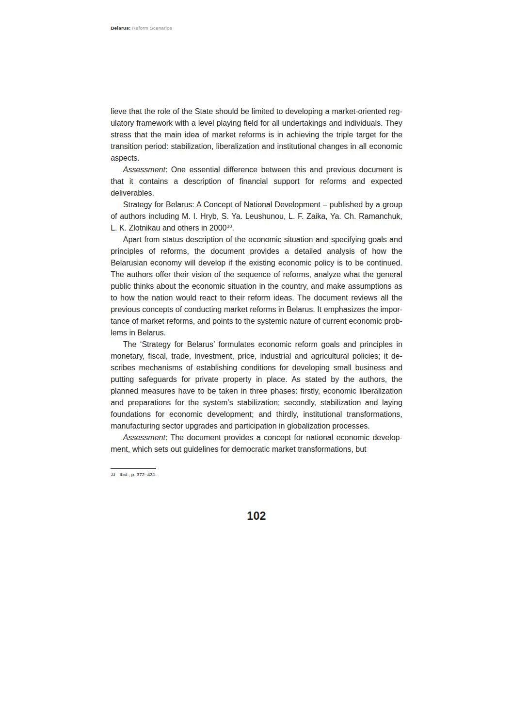Belarus: Reform Scenarios
lieve that the role of the State should be limited to developing a market-oriented regulatory framework with a level playing field for all undertakings and individuals. They stress that the main idea of market reforms is in achieving the triple target for the transition period: stabilization, liberalization and institutional changes in all economic aspects.
Assessment: One essential difference between this and previous document is that it contains a description of financial support for reforms and expected deliverables.
Strategy for Belarus: A Concept of National Development – published by a group of authors including M. I. Hryb, S. Ya. Leushunou, L. F. Zaika, Ya. Ch. Ramanchuk, L. K. Zlotnikau and others in 200033.
Apart from status description of the economic situation and specifying goals and principles of reforms, the document provides a detailed analysis of how the Belarusian economy will develop if the existing economic policy is to be continued. The authors offer their vision of the sequence of reforms, analyze what the general public thinks about the economic situation in the country, and make assumptions as to how the nation would react to their reform ideas. The document reviews all the previous concepts of conducting market reforms in Belarus. It emphasizes the importance of market reforms, and points to the systemic nature of current economic problems in Belarus.
The ‘Strategy for Belarus’ formulates economic reform goals and principles in monetary, fiscal, trade, investment, price, industrial and agricultural policies; it describes mechanisms of establishing conditions for developing small business and putting safeguards for private property in place. As stated by the authors, the planned measures have to be taken in three phases: firstly, economic liberalization and preparations for the system’s stabilization; secondly, stabilization and laying foundations for economic development; and thirdly, institutional transformations, manufacturing sector upgrades and participation in globalization processes.
Assessment: The document provides a concept for national economic development, which sets out guidelines for democratic market transformations, but
33 Ibid., p. 372–431.
102